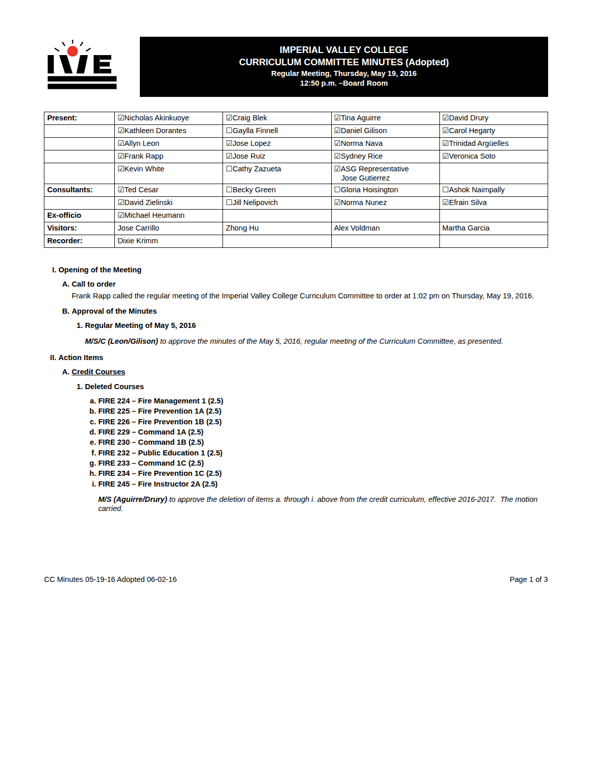IMPERIAL VALLEY COLLEGE
CURRICULUM COMMITTEE MINUTES (Adopted)
Regular Meeting, Thursday, May 19, 2016
12:50 p.m. –Board Room
| Present: | ☑ Nicholas Akinkuoye | ☑ Craig Blek | ☑ Tina Aguirre | ☑ David Drury |
| | ☑ Kathleen Dorantes | ☐ Gaylla Finnell | ☑ Daniel Gilison | ☑ Carol Hegarty |
| | ☑ Allyn Leon | ☑ Jose Lopez | ☑ Norma Nava | ☑ Trinidad Argüelles |
| | ☑ Frank Rapp | ☑ Jose Ruiz | ☑ Sydney Rice | ☑ Veronica Soto |
| | ☑ Kevin White | ☐ Cathy Zazueta | ☑ ASG Representative Jose Gutierrez | |
| Consultants: | ☑ Ted Cesar | ☐ Becky Green | ☐ Gloria Hoisington | ☐ Ashok Naimpally |
| | ☑ David Zielinski | ☐ Jill Nelipovich | ☑ Norma Nunez | ☑ Efrain Silva |
| Ex-officio | ☑ Michael Heumann | | | |
| Visitors: | Jose Carrillo | Zhong Hu | Alex Voldman | Martha Garcia |
| Recorder: | Dixie Krimm | | | |
Opening of the Meeting
Call to order
Frank Rapp called the regular meeting of the Imperial Valley College Curriculum Committee to order at 1:02 pm on Thursday, May 19, 2016.
Approval of the Minutes
Regular Meeting of May 5, 2016
M/S/C (Leon/Gilison) to approve the minutes of the May 5, 2016, regular meeting of the Curriculum Committee, as presented.
Action Items
Credit Courses
Deleted Courses
FIRE 224 – Fire Management 1 (2.5)
FIRE 225 – Fire Prevention 1A (2.5)
FIRE 226 – Fire Prevention 1B (2.5)
FIRE 229 – Command 1A (2.5)
FIRE 230 – Command 1B (2.5)
FIRE 232 – Public Education 1 (2.5)
FIRE 233 – Command 1C (2.5)
FIRE 234 – Fire Prevention 1C (2.5)
FIRE 245 – Fire Instructor 2A (2.5)
M/S (Aguirre/Drury) to approve the deletion of items a. through i. above from the credit curriculum, effective 2016-2017. The motion carried.
CC Minutes 05-19-16 Adopted 06-02-16 Page 1 of 3